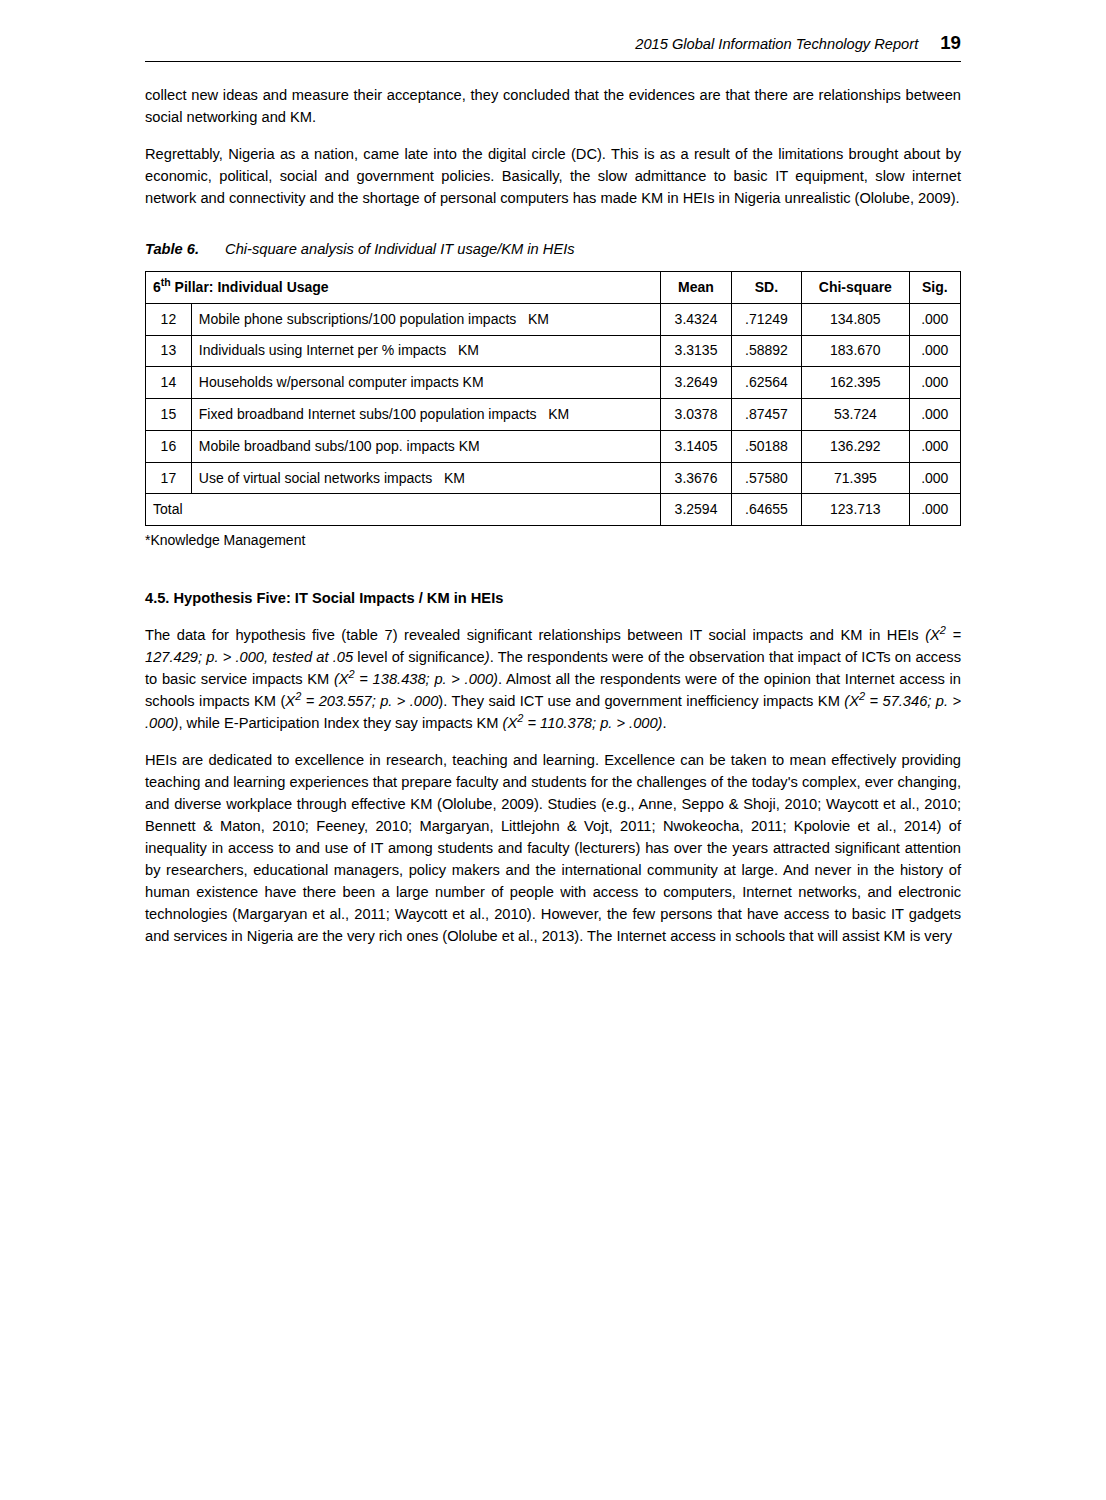2015 Global Information Technology Report 19
collect new ideas and measure their acceptance, they concluded that the evidences are that there are relationships between social networking and KM.
Regrettably, Nigeria as a nation, came late into the digital circle (DC). This is as a result of the limitations brought about by economic, political, social and government policies. Basically, the slow admittance to basic IT equipment, slow internet network and connectivity and the shortage of personal computers has made KM in HEIs in Nigeria unrealistic (Ololube, 2009).
Table 6. Chi-square analysis of Individual IT usage/KM in HEIs
| 6 th Pillar: Individual Usage | Mean | SD. | Chi-square | Sig. |
| --- | --- | --- | --- | --- |
| 12 | Mobile phone subscriptions/100 population impacts KM | 3.4324 | .71249 | 134.805 | .000 |
| 13 | Individuals using Internet per % impacts KM | 3.3135 | .58892 | 183.670 | .000 |
| 14 | Households w/personal computer impacts KM | 3.2649 | .62564 | 162.395 | .000 |
| 15 | Fixed broadband Internet subs/100 population impacts KM | 3.0378 | .87457 | 53.724 | .000 |
| 16 | Mobile broadband subs/100 pop. impacts KM | 3.1405 | .50188 | 136.292 | .000 |
| 17 | Use of virtual social networks impacts KM | 3.3676 | .57580 | 71.395 | .000 |
| Total | 3.2594 | .64655 | 123.713 | .000 |
*Knowledge Management
4.5. Hypothesis Five: IT Social Impacts / KM in HEIs
The data for hypothesis five (table 7) revealed significant relationships between IT social impacts and KM in HEIs (X2 = 127.429; p. > .000, tested at .05 level of significance). The respondents were of the observation that impact of ICTs on access to basic service impacts KM (X2 = 138.438; p. > .000). Almost all the respondents were of the opinion that Internet access in schools impacts KM (X2 = 203.557; p. > .000). They said ICT use and government inefficiency impacts KM (X2 = 57.346; p. > .000), while E-Participation Index they say impacts KM (X2 = 110.378; p. > .000).
HEIs are dedicated to excellence in research, teaching and learning. Excellence can be taken to mean effectively providing teaching and learning experiences that prepare faculty and students for the challenges of the today's complex, ever changing, and diverse workplace through effective KM (Ololube, 2009). Studies (e.g., Anne, Seppo & Shoji, 2010; Waycott et al., 2010; Bennett & Maton, 2010; Feeney, 2010; Margaryan, Littlejohn & Vojt, 2011; Nwokeocha, 2011; Kpolovie et al., 2014) of inequality in access to and use of IT among students and faculty (lecturers) has over the years attracted significant attention by researchers, educational managers, policy makers and the international community at large. And never in the history of human existence have there been a large number of people with access to computers, Internet networks, and electronic technologies (Margaryan et al., 2011; Waycott et al., 2010). However, the few persons that have access to basic IT gadgets and services in Nigeria are the very rich ones (Ololube et al., 2013). The Internet access in schools that will assist KM is very